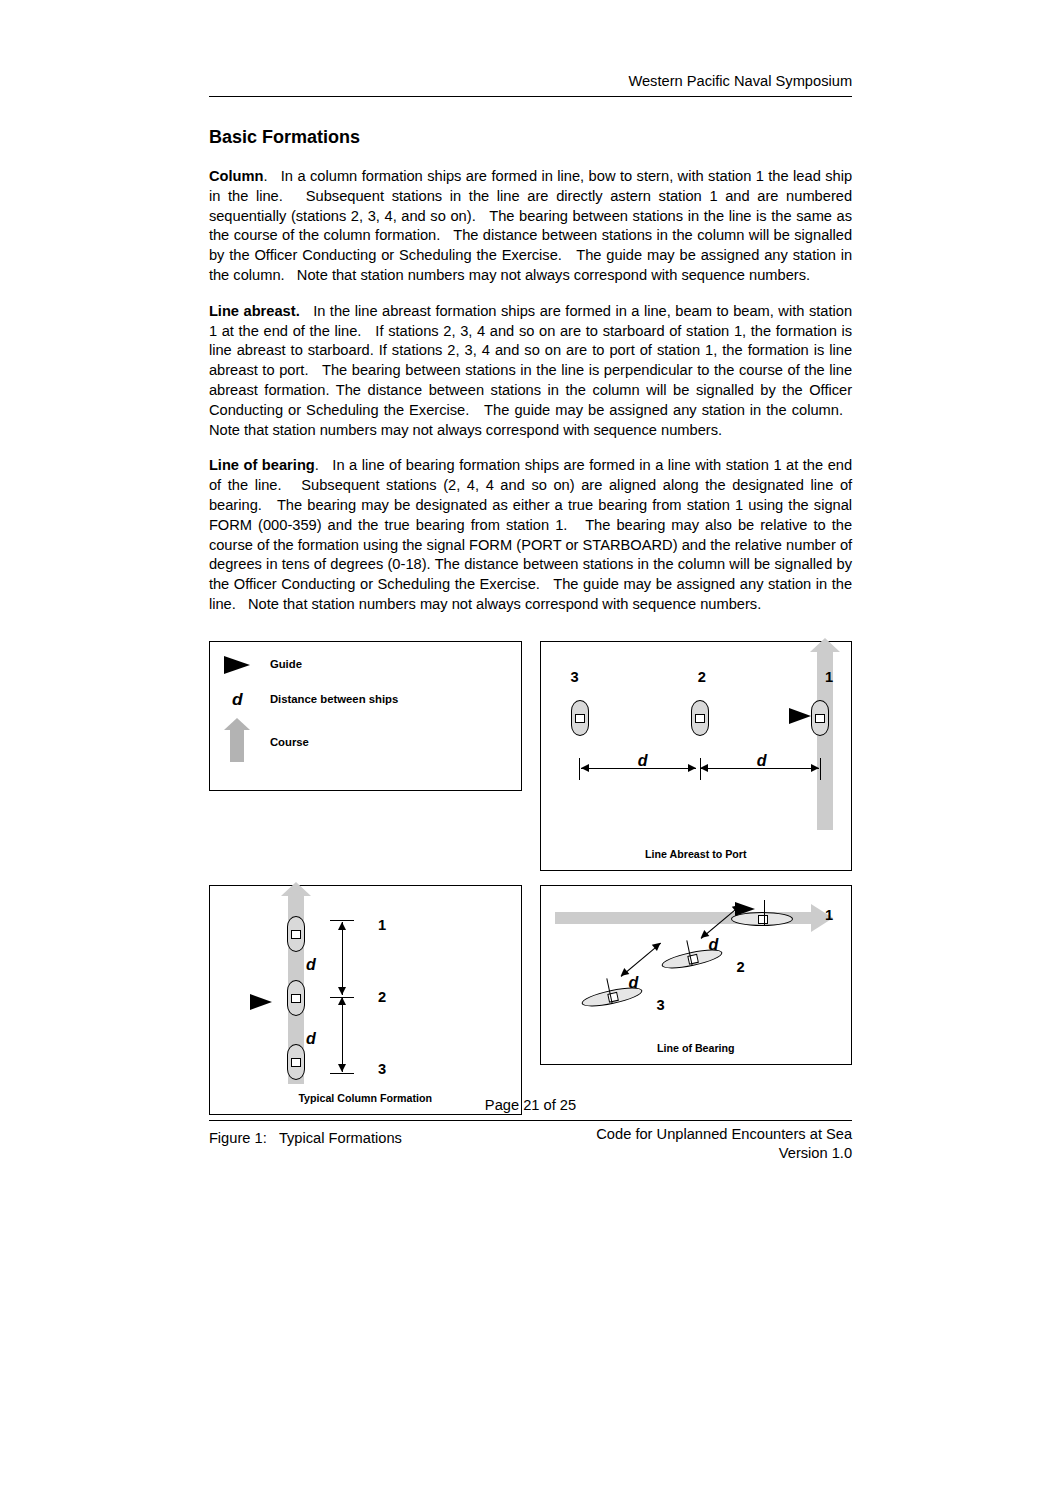Western Pacific Naval Symposium
Basic Formations
Column. In a column formation ships are formed in line, bow to stern, with station 1 the lead ship in the line. Subsequent stations in the line are directly astern station 1 and are numbered sequentially (stations 2, 3, 4, and so on). The bearing between stations in the line is the same as the course of the column formation. The distance between stations in the column will be signalled by the Officer Conducting or Scheduling the Exercise. The guide may be assigned any station in the column. Note that station numbers may not always correspond with sequence numbers.
Line abreast. In the line abreast formation ships are formed in a line, beam to beam, with station 1 at the end of the line. If stations 2, 3, 4 and so on are to starboard of station 1, the formation is line abreast to starboard. If stations 2, 3, 4 and so on are to port of station 1, the formation is line abreast to port. The bearing between stations in the line is perpendicular to the course of the line abreast formation. The distance between stations in the column will be signalled by the Officer Conducting or Scheduling the Exercise. The guide may be assigned any station in the column. Note that station numbers may not always correspond with sequence numbers.
Line of bearing. In a line of bearing formation ships are formed in a line with station 1 at the end of the line. Subsequent stations (2, 4, 4 and so on) are aligned along the designated line of bearing. The bearing may be designated as either a true bearing from station 1 using the signal FORM (000-359) and the true bearing from station 1. The bearing may also be relative to the course of the formation using the signal FORM (PORT or STARBOARD) and the relative number of degrees in tens of degrees (0-18). The distance between stations in the column will be signalled by the Officer Conducting or Scheduling the Exercise. The guide may be assigned any station in the line. Note that station numbers may not always correspond with sequence numbers.
Guide
d Distance between ships
Course
3 2 1
d d
Line Abreast to Port
d d
1 2 3
Typical Column Formation
1 2 3 d d
Line of Bearing
Figure 1: Typical Formations
Page 21 of 25
Code for Unplanned Encounters at Sea
Version 1.0